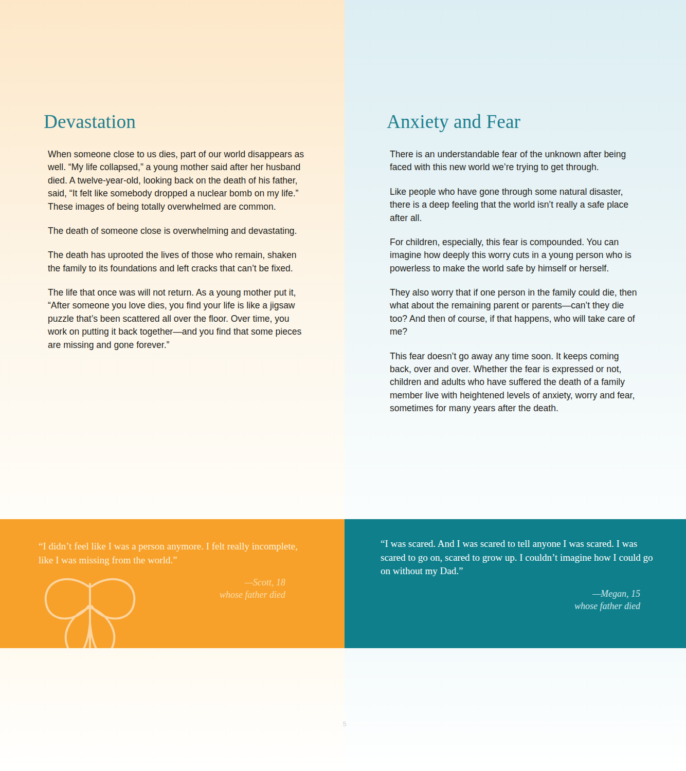Devastation
When someone close to us dies, part of our world disappears as well. “My life collapsed,” a young mother said after her husband died. A twelve-year-old, looking back on the death of his father, said, “It felt like somebody dropped a nuclear bomb on my life.” These images of being totally overwhelmed are common.
The death of someone close is overwhelming and devastating.
The death has uprooted the lives of those who remain, shaken the family to its foundations and left cracks that can’t be fixed.
The life that once was will not return. As a young mother put it, “After someone you love dies, you find your life is like a jigsaw puzzle that’s been scattered all over the floor. Over time, you work on putting it back together—and you find that some pieces are missing and gone forever.”
Anxiety and Fear
There is an understandable fear of the unknown after being faced with this new world we’re trying to get through.
Like people who have gone through some natural disaster, there is a deep feeling that the world isn’t really a safe place after all.
For children, especially, this fear is compounded. You can imagine how deeply this worry cuts in a young person who is powerless to make the world safe by himself or herself.
They also worry that if one person in the family could die, then what about the remaining parent or parents—can’t they die too? And then of course, if that happens, who will take care of me?
This fear doesn’t go away any time soon. It keeps coming back, over and over. Whether the fear is expressed or not, children and adults who have suffered the death of a family member live with heightened levels of anxiety, worry and fear, sometimes for many years after the death.
“I didn’t feel like I was a person anymore. I felt really incomplete, like I was missing from the world.”
—Scott, 18
whose father died
“I was scared. And I was scared to tell anyone I was scared. I was scared to go on, scared to grow up. I couldn’t imagine how I could go on without my Dad.”
—Megan, 15
whose father died
5